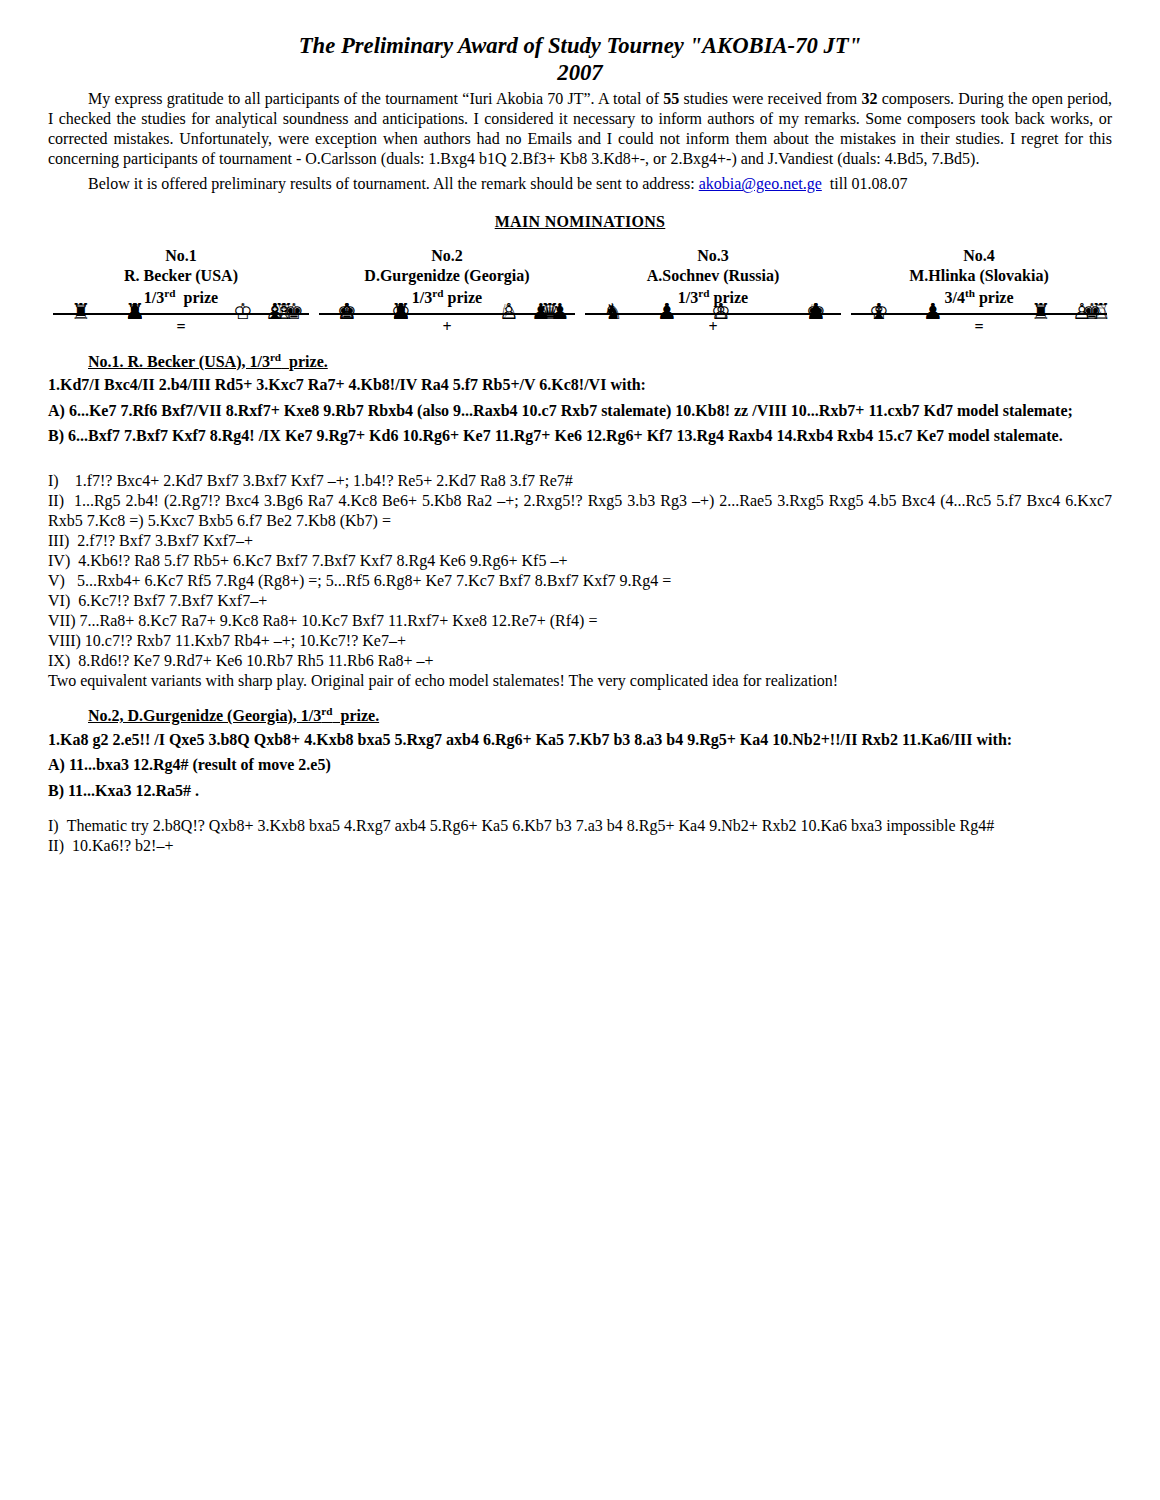The Preliminary Award of Study Tourney "AKOBIA-70 JT"2007
My express gratitude to all participants of the tournament “Iuri Akobia 70 JT”. A total of 55 studies were received from 32 composers. During the open period, I checked the studies for analytical soundness and anticipations. I considered it necessary to inform authors of my remarks. Some composers took back works, or corrected mistakes. Unfortunately, were exception when authors had no Emails and I could not inform them about the mistakes in their studies. I regret for this concerning participants of tournament - O.Carlsson (duals: 1.Bxg4 b1Q 2.Bf3+ Kb8 3.Kd8+-, or 2.Bxg4+-) and J.Vandiest (duals: 4.Bd5, 7.Bd5).
Below it is offered preliminary results of tournament. All the remark should be sent to address: akobia@geo.net.ge till 01.08.07
MAIN NOMINATIONS
| No.1 R. Becker (USA) 1/3 rd prize / / / / / / ♗ / ♚ / / / / ♟ / / / / / / / / / ♙ / / ♔ / ♙ / ♖ / / / / ♜ / ♜ / / / / / / / / / ♟ / / / / / / / / / ♙ / / / ♝ / / / / = | No.2 D.Gurgenidze (Georgia) 1/3 rd prize / / ♔ / / / / / / / / / ♙ / / / / ♖ / ♟ / / / ♚ / ♟ / / / / / / / / ♙ / ♟ / / / / / / / / / ♙ / / ♙ / / / / / / / / / / ♟ / / / / / ♙ / / / / / ♛ / / / / / ♜ / / ♘ / / / / / + | No.3 A.Sochnev (Russia) 1/3 rd prize / ♞ / / / / / ♘ / / / / / / ♙ / / / ♚ / / / / / ♙ / / / / ♟ / / / / / ♟ / ♔ / / / / / / / / / / / / ♟ / / / + | No.4 M.Hlinka (Slovakia) 3/4 th prize / ♝ / / / / / / ♚ / / / ♔ / / / / / / / / / / / / / / ♙ / / ♘ / / / ♙ / / / / / / ♖ / / / ♟ / / ♜ / / / / / = |
No.1. R. Becker (USA), 1/3rd prize.
1.Kd7/I Bxc4/II 2.b4/III Rd5+ 3.Kxc7 Ra7+ 4.Kb8!/IV Ra4 5.f7 Rb5+/V 6.Kc8!/VI with:
A) 6...Ke7 7.Rf6 Bxf7/VII 8.Rxf7+ Kxe8 9.Rb7 Rbxb4 (also 9...Raxb4 10.c7 Rxb7 stalemate) 10.Kb8! zz /VIII 10...Rxb7+ 11.cxb7 Kd7 model stalemate;
B) 6...Bxf7 7.Bxf7 Kxf7 8.Rg4! /IX Ke7 9.Rg7+ Kd6 10.Rg6+ Ke7 11.Rg7+ Ke6 12.Rg6+ Kf7 13.Rg4 Raxb4 14.Rxb4 Rxb4 15.c7 Ke7 model stalemate.
I) 1.f7!? Bxc4+ 2.Kd7 Bxf7 3.Bxf7 Kxf7 –+; 1.b4!? Re5+ 2.Kd7 Ra8 3.f7 Re7#
II) 1...Rg5 2.b4! (2.Rg7!? Bxc4 3.Bg6 Ra7 4.Kc8 Be6+ 5.Kb8 Ra2 –+; 2.Rxg5!? Rxg5 3.b3 Rg3 –+) 2...Rae5 3.Rxg5 Rxg5 4.b5 Bxc4 (4...Rc5 5.f7 Bxc4 6.Kxc7 Rxb5 7.Kc8 =) 5.Kxc7 Bxb5 6.f7 Be2 7.Kb8 (Kb7) =
III) 2.f7!? Bxf7 3.Bxf7 Kxf7–+
IV) 4.Kb6!? Ra8 5.f7 Rb5+ 6.Kc7 Bxf7 7.Bxf7 Kxf7 8.Rg4 Ke6 9.Rg6+ Kf5 –+
V) 5...Rxb4+ 6.Kc7 Rf5 7.Rg4 (Rg8+) =; 5...Rf5 6.Rg8+ Ke7 7.Kc7 Bxf7 8.Bxf7 Kxf7 9.Rg4 =
VI) 6.Kc7!? Bxf7 7.Bxf7 Kxf7–+
VII) 7...Ra8+ 8.Kc7 Ra7+ 9.Kc8 Ra8+ 10.Kc7 Bxf7 11.Rxf7+ Kxe8 12.Re7+ (Rf4) =
VIII) 10.c7!? Rxb7 11.Kxb7 Rb4+ –+; 10.Kc7!? Ke7–+
IX) 8.Rd6!? Ke7 9.Rd7+ Ke6 10.Rb7 Rh5 11.Rb6 Ra8+ –+
Two equivalent variants with sharp play. Original pair of echo model stalemates! The very complicated idea for realization!
No.2, D.Gurgenidze (Georgia), 1/3rd prize.
1.Ka8 g2 2.e5!! /I Qxe5 3.b8Q Qxb8+ 4.Kxb8 bxa5 5.Rxg7 axb4 6.Rg6+ Ka5 7.Kb7 b3 8.a3 b4 9.Rg5+ Ka4 10.Nb2+!!/II Rxb2 11.Ka6/III with:
A) 11...bxa3 12.Rg4# (result of move 2.e5)
B) 11...Kxa3 12.Ra5# .
I) Thematic try 2.b8Q!? Qxb8+ 3.Kxb8 bxa5 4.Rxg7 axb4 5.Rg6+ Ka5 6.Kb7 b3 7.a3 b4 8.Rg5+ Ka4 9.Nb2+ Rxb2 10.Ka6 bxa3 impossible Rg4#
II) 10.Ka6!? b2!–+